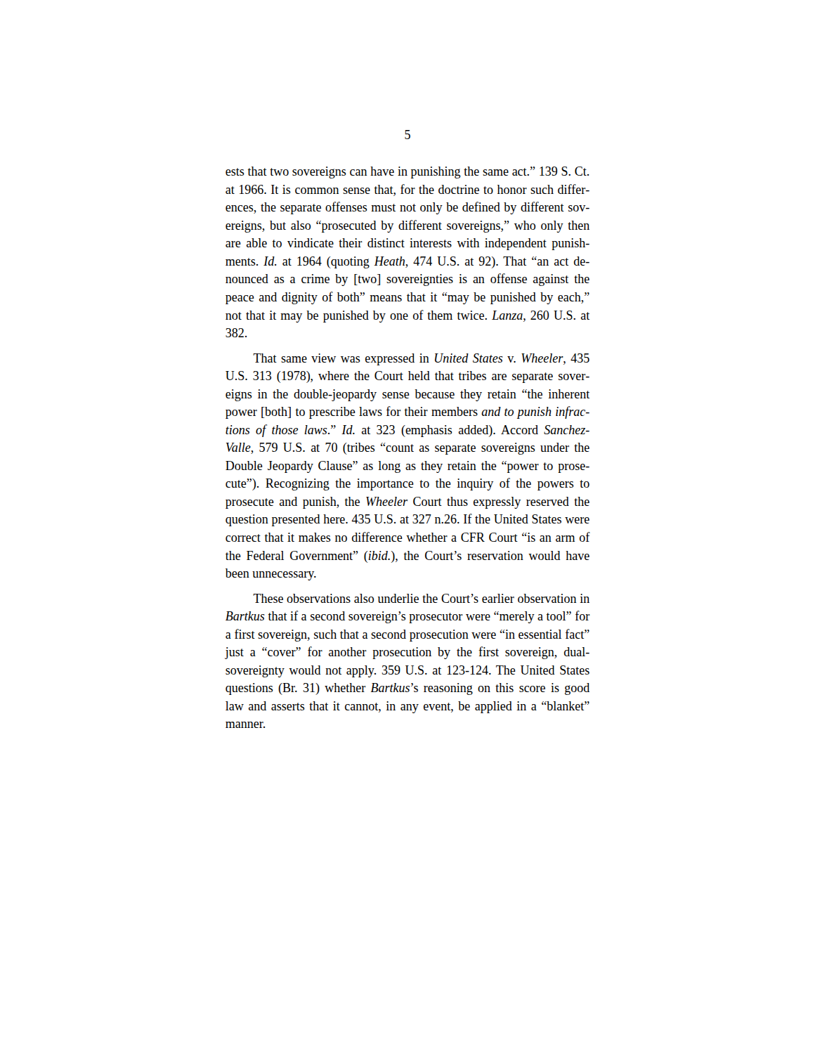5
ests that two sovereigns can have in punishing the same act.” 139 S. Ct. at 1966. It is common sense that, for the doctrine to honor such differences, the separate offenses must not only be defined by different sovereigns, but also “prosecuted by different sovereigns,” who only then are able to vindicate their distinct interests with independent punishments. Id. at 1964 (quoting Heath, 474 U.S. at 92). That “an act denounced as a crime by [two] sovereignties is an offense against the peace and dignity of both” means that it “may be punished by each,” not that it may be punished by one of them twice. Lanza, 260 U.S. at 382.
That same view was expressed in United States v. Wheeler, 435 U.S. 313 (1978), where the Court held that tribes are separate sovereigns in the double-jeopardy sense because they retain “the inherent power [both] to prescribe laws for their members and to punish infractions of those laws.” Id. at 323 (emphasis added). Accord Sanchez-Valle, 579 U.S. at 70 (tribes “count as separate sovereigns under the Double Jeopardy Clause” as long as they retain the “power to prosecute”). Recognizing the importance to the inquiry of the powers to prosecute and punish, the Wheeler Court thus expressly reserved the question presented here. 435 U.S. at 327 n.26. If the United States were correct that it makes no difference whether a CFR Court “is an arm of the Federal Government” (ibid.), the Court’s reservation would have been unnecessary.
These observations also underlie the Court’s earlier observation in Bartkus that if a second sovereign’s prosecutor were “merely a tool” for a first sovereign, such that a second prosecution were “in essential fact” just a “cover” for another prosecution by the first sovereign, dual-sovereignty would not apply. 359 U.S. at 123-124. The United States questions (Br. 31) whether Bartkus’s reasoning on this score is good law and asserts that it cannot, in any event, be applied in a “blanket” manner.